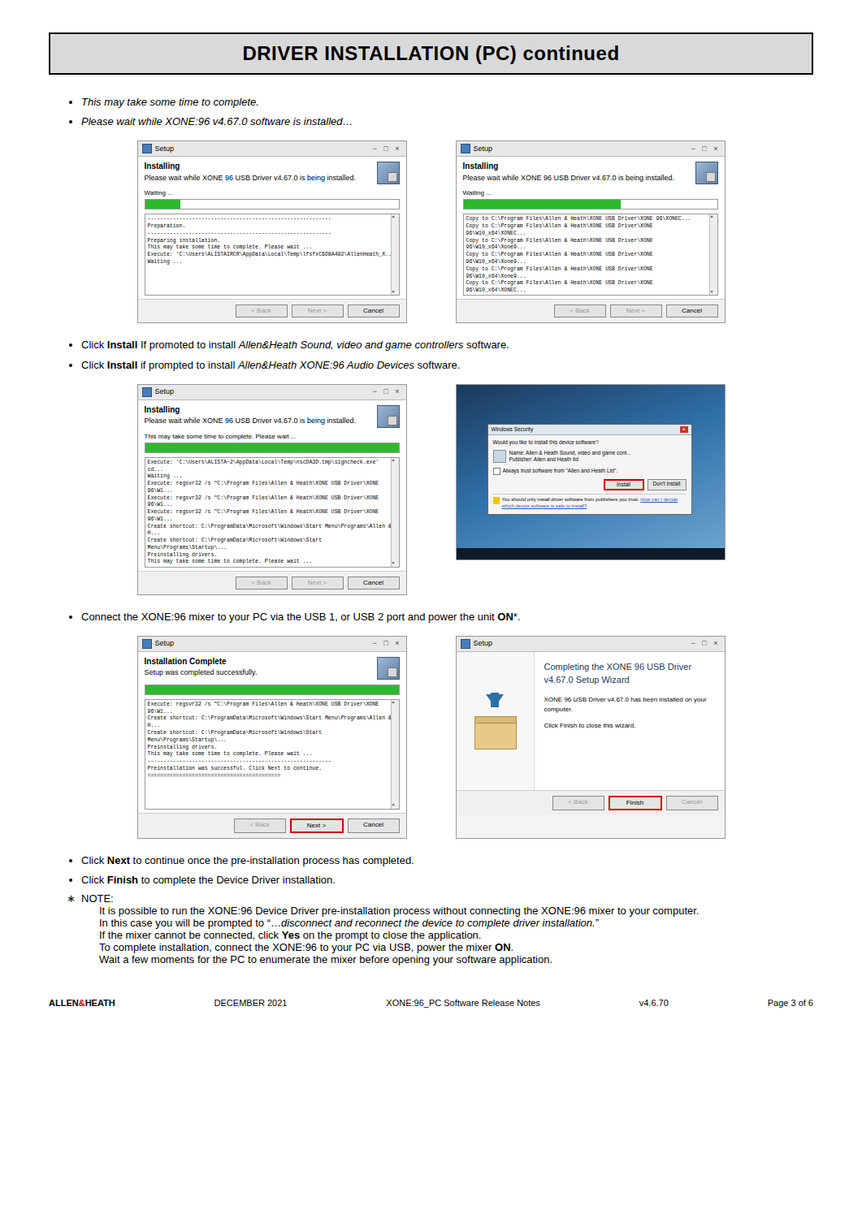DRIVER INSTALLATION (PC) continued
This may take some time to complete.
Please wait while XONE:96 v4.67.0 software is installed…
Setup − □ ×
Installing Please wait while XONE 96 USB Driver v4.67.0 is being installed.
Waiting ...
----------------------------------------------------------
Preparation.
----------------------------------------------------------
Preparing installation.
This may take some time to complete. Please wait ...
Execute: 'C:\Users\ALISTAIRCR\AppData\Local\Temp\lfsfxC6D8A492\AllenHeath_X...
Waiting ...
< Back Next > Cancel
Setup − □ ×
Installing Please wait while XONE 96 USB Driver v4.67.0 is being installed.
Waiting ...
Copy to C:\Program Files\Allen & Heath\XONE USB Driver\XONE 96\XONEC...
Copy to C:\Program Files\Allen & Heath\XONE USB Driver\XONE 96\W10_x64\XONEC...
Copy to C:\Program Files\Allen & Heath\XONE USB Driver\XONE 96\W10_x64\Xone9...
Copy to C:\Program Files\Allen & Heath\XONE USB Driver\XONE 96\W10_x64\Xone9...
Copy to C:\Program Files\Allen & Heath\XONE USB Driver\XONE 96\W10_x64\Xone9...
Copy to C:\Program Files\Allen & Heath\XONE USB Driver\XONE 96\W10_x64\XONEC...
Copy to C:\Program Files\Allen & Heath\XONE USB Driver\XONE 96\XoneIcon_bw.ico
Execute: 'C:\Users\ALISTA~2\AppData\Local\Temp\nsc55AA.tmp\signcheck.exe' cd...
Waiting ...
< Back Next > Cancel
Click Install If promoted to install Allen&Heath Sound, video and game controllers software.
Click Install if prompted to install Allen&Heath XONE:96 Audio Devices software.
Setup − □ ×
Installing Please wait while XONE 96 USB Driver v4.67.0 is being installed.
This may take some time to complete. Please wait ...
Execute: 'C:\Users\ALISTA~2\AppData\Local\Temp\nscDA3D.tmp\signcheck.exe' cd...
Waiting ...
Execute: regsvr32 /s "C:\Program Files\Allen & Heath\XONE USB Driver\XONE 96\W1...
Execute: regsvr32 /s "C:\Program Files\Allen & Heath\XONE USB Driver\XONE 96\W1...
Execute: regsvr32 /s "C:\Program Files\Allen & Heath\XONE USB Driver\XONE 96\W1...
Create shortcut: C:\ProgramData\Microsoft\Windows\Start Menu\Programs\Allen & H...
Create shortcut: C:\ProgramData\Microsoft\Windows\Start Menu\Programs\Startup\...
Preinstalling drivers.
This may take some time to complete. Please wait ...
< Back Next > Cancel
Windows Security ×
Would you like to install this device software?
Name: Allen & Heath Sound, video and game cont...
Publisher: Allen and Heath ltd
Always trust software from "Allen and Heath Ltd".
Install Don't Install
You should only install driver software from publishers you trust. How can I decide which device software is safe to install?
Connect the XONE:96 mixer to your PC via the USB 1, or USB 2 port and power the unit ON*.
Setup − □ ×
Installation Complete Setup was completed successfully.
Execute: regsvr32 /s "C:\Program Files\Allen & Heath\XONE USB Driver\XONE 96\W1...
Create shortcut: C:\ProgramData\Microsoft\Windows\Start Menu\Programs\Allen & H...
Create shortcut: C:\ProgramData\Microsoft\Windows\Start Menu\Programs\Startup\...
Preinstalling drivers.
This may take some time to complete. Please wait ...
----------------------------------------------------------
Preinstallation was successful. Click Next to continue.
==========================================
< Back Next > Cancel
Setup − □ ×
Completing the XONE 96 USB Driver v4.67.0 Setup Wizard
XONE 96 USB Driver v4.67.0 has been installed on your computer.
Click Finish to close this wizard.
< Back Finish Cancel
Click Next to continue once the pre-installation process has completed.
Click Finish to complete the Device Driver installation.
∗ NOTE:
It is possible to run the XONE:96 Device Driver pre-installation process without connecting the XONE:96 mixer to your computer.
In this case you will be prompted to “…disconnect and reconnect the device to complete driver installation.”
If the mixer cannot be connected, click Yes on the prompt to close the application.
To complete installation, connect the XONE:96 to your PC via USB, power the mixer ON.
Wait a few moments for the PC to enumerate the mixer before opening your software application.
ALLEN&HEATH DECEMBER 2021 XONE:96_PC Software Release Notes v4.6.70 Page 3 of 6